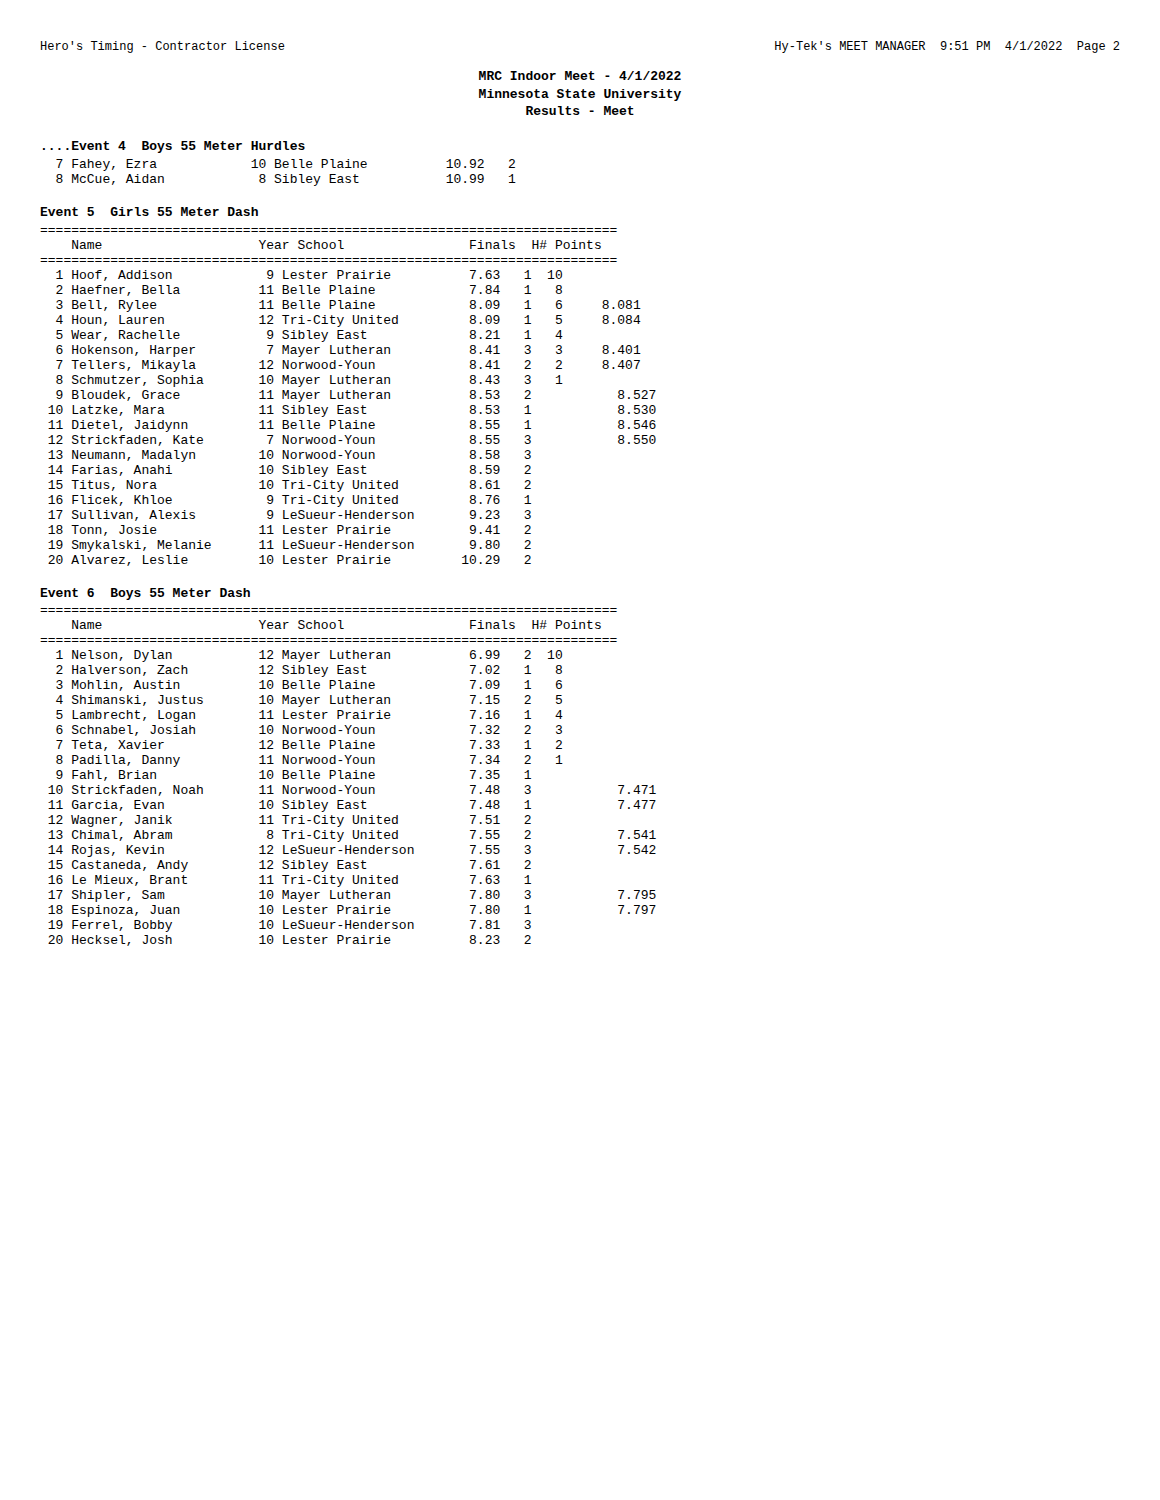Hero's Timing - Contractor License Hy-Tek's MEET MANAGER 9:51 PM 4/1/2022 Page 2
MRC Indoor Meet - 4/1/2022
Minnesota State University
Results - Meet
....Event 4 Boys 55 Meter Hurdles
  7 Fahey, Ezra            10 Belle Plaine          10.92   2
  8 McCue, Aidan            8 Sibley East           10.99   1
Event 5 Girls 55 Meter Dash
==========================================================================
    Name                    Year School                Finals  H# Points
==========================================================================
  1 Hoof, Addison            9 Lester Prairie          7.63   1  10
  2 Haefner, Bella          11 Belle Plaine            7.84   1   8
  3 Bell, Rylee             11 Belle Plaine            8.09   1   6     8.081
  4 Houn, Lauren            12 Tri-City United         8.09   1   5     8.084
  5 Wear, Rachelle           9 Sibley East             8.21   1   4
  6 Hokenson, Harper         7 Mayer Lutheran          8.41   3   3     8.401
  7 Tellers, Mikayla        12 Norwood-Youn            8.41   2   2     8.407
  8 Schmutzer, Sophia       10 Mayer Lutheran          8.43   3   1
  9 Bloudek, Grace          11 Mayer Lutheran          8.53   2           8.527
 10 Latzke, Mara            11 Sibley East             8.53   1           8.530
 11 Dietel, Jaidynn         11 Belle Plaine            8.55   1           8.546
 12 Strickfaden, Kate        7 Norwood-Youn            8.55   3           8.550
 13 Neumann, Madalyn        10 Norwood-Youn            8.58   3
 14 Farias, Anahi           10 Sibley East             8.59   2
 15 Titus, Nora             10 Tri-City United         8.61   2
 16 Flicek, Khloe            9 Tri-City United         8.76   1
 17 Sullivan, Alexis         9 LeSueur-Henderson       9.23   3
 18 Tonn, Josie             11 Lester Prairie          9.41   2
 19 Smykalski, Melanie      11 LeSueur-Henderson       9.80   2
 20 Alvarez, Leslie         10 Lester Prairie         10.29   2
Event 6 Boys 55 Meter Dash
==========================================================================
    Name                    Year School                Finals  H# Points
==========================================================================
  1 Nelson, Dylan           12 Mayer Lutheran          6.99   2  10
  2 Halverson, Zach         12 Sibley East             7.02   1   8
  3 Mohlin, Austin          10 Belle Plaine            7.09   1   6
  4 Shimanski, Justus       10 Mayer Lutheran          7.15   2   5
  5 Lambrecht, Logan        11 Lester Prairie          7.16   1   4
  6 Schnabel, Josiah        10 Norwood-Youn            7.32   2   3
  7 Teta, Xavier            12 Belle Plaine            7.33   1   2
  8 Padilla, Danny          11 Norwood-Youn            7.34   2   1
  9 Fahl, Brian             10 Belle Plaine            7.35   1
 10 Strickfaden, Noah       11 Norwood-Youn            7.48   3           7.471
 11 Garcia, Evan            10 Sibley East             7.48   1           7.477
 12 Wagner, Janik           11 Tri-City United         7.51   2
 13 Chimal, Abram            8 Tri-City United         7.55   2           7.541
 14 Rojas, Kevin            12 LeSueur-Henderson       7.55   3           7.542
 15 Castaneda, Andy         12 Sibley East             7.61   2
 16 Le Mieux, Brant         11 Tri-City United         7.63   1
 17 Shipler, Sam            10 Mayer Lutheran          7.80   3           7.795
 18 Espinoza, Juan          10 Lester Prairie          7.80   1           7.797
 19 Ferrel, Bobby           10 LeSueur-Henderson       7.81   3
 20 Hecksel, Josh           10 Lester Prairie          8.23   2